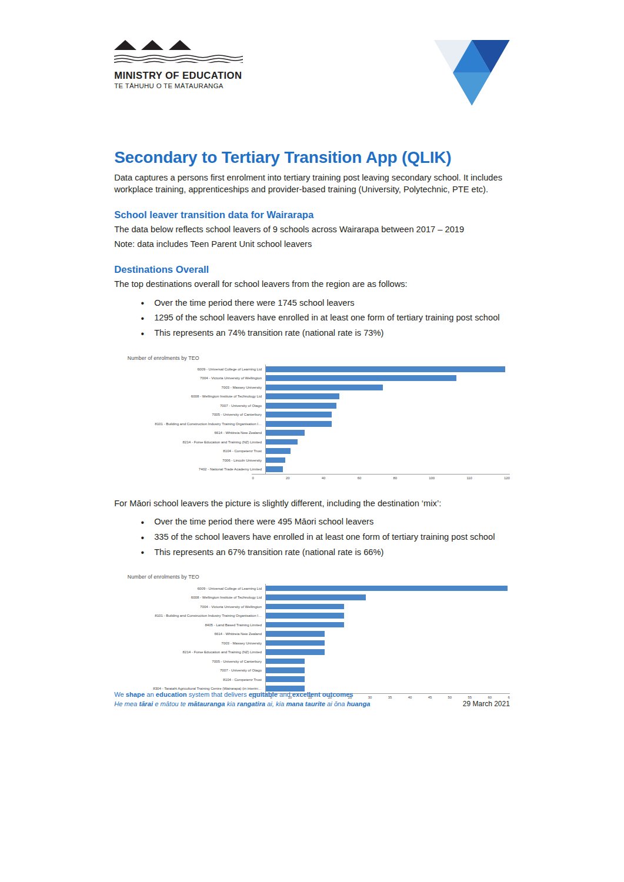MINISTRY OF EDUCATION TE TĀHUHU O TE MĀTAURANGA
Secondary to Tertiary Transition App (QLIK)
Data captures a persons first enrolment into tertiary training post leaving secondary school. It includes workplace training, apprenticeships and provider-based training (University, Polytechnic, PTE etc).
School leaver transition data for Wairarapa
The data below reflects school leavers of 9 schools across Wairarapa between 2017 – 2019
Note: data includes Teen Parent Unit school leavers
Destinations Overall
The top destinations overall for school leavers from the region are as follows:
Over the time period there were 1745 school leavers
1295 of the school leavers have enrolled in at least one form of tertiary training post school
This represents an 74% transition rate (national rate is 73%)
Number of enrolments by TEO
6009 - Universal College of Learning Ltd
7004 - Victoria University of Wellington
7003 - Massey University
6008 - Wellington Institute of Technology Ltd
7007 - University of Otago
7005 - University of Canterbury
8101 - Building and Construction Industry Training Organisation I…
6614 - Whitireia New Zealand
8214 - Forse Education and Training (NZ) Limited
8104 - Competenz Trust
7006 - Lincoln University
7402 - National Trade Academy Limited
020406080100110120
For Māori school leavers the picture is slightly different, including the destination ‘mix’:
Over the time period there were 495 Māori school leavers
335 of the school leavers have enrolled in at least one form of tertiary training post school
This represents an 67% transition rate (national rate is 66%)
Number of enrolments by TEO
6009 - Universal College of Learning Ltd
6008 - Wellington Institute of Technology Ltd
7004 - Victoria University of Wellington
8101 - Building and Construction Industry Training Organisation I…
8405 - Land Based Training Limited
6614 - Whitireia New Zealand
7003 - Massey University
8214 - Forse Education and Training (NZ) Limited
7005 - University of Canterbury
7007 - University of Otago
8104 - Competenz Trust
8304 - Taratahi Agricultural Training Centre (Wairarapa) (in interim…
0510152025303540455055606
We shape an education system that delivers equitable and excellent outcomes
He mea tārai e mātou te mātauranga kia rangatira ai, kia mana taurite ai ōna huanga
29 March 2021